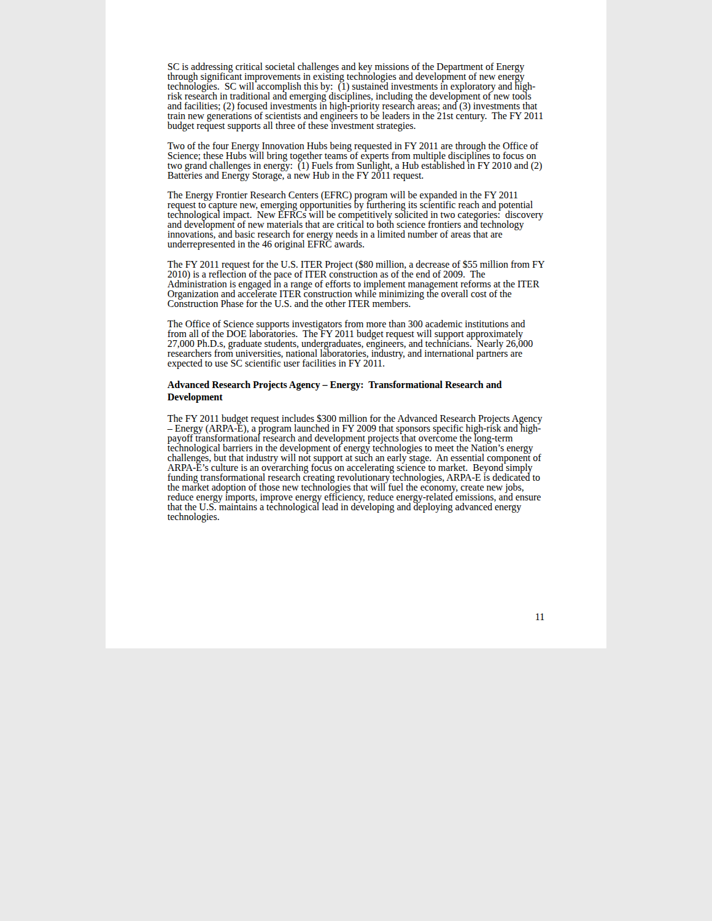SC is addressing critical societal challenges and key missions of the Department of Energy through significant improvements in existing technologies and development of new energy technologies. SC will accomplish this by: (1) sustained investments in exploratory and high-risk research in traditional and emerging disciplines, including the development of new tools and facilities; (2) focused investments in high-priority research areas; and (3) investments that train new generations of scientists and engineers to be leaders in the 21st century. The FY 2011 budget request supports all three of these investment strategies.
Two of the four Energy Innovation Hubs being requested in FY 2011 are through the Office of Science; these Hubs will bring together teams of experts from multiple disciplines to focus on two grand challenges in energy: (1) Fuels from Sunlight, a Hub established in FY 2010 and (2) Batteries and Energy Storage, a new Hub in the FY 2011 request.
The Energy Frontier Research Centers (EFRC) program will be expanded in the FY 2011 request to capture new, emerging opportunities by furthering its scientific reach and potential technological impact. New EFRCs will be competitively solicited in two categories: discovery and development of new materials that are critical to both science frontiers and technology innovations, and basic research for energy needs in a limited number of areas that are underrepresented in the 46 original EFRC awards.
The FY 2011 request for the U.S. ITER Project ($80 million, a decrease of $55 million from FY 2010) is a reflection of the pace of ITER construction as of the end of 2009. The Administration is engaged in a range of efforts to implement management reforms at the ITER Organization and accelerate ITER construction while minimizing the overall cost of the Construction Phase for the U.S. and the other ITER members.
The Office of Science supports investigators from more than 300 academic institutions and from all of the DOE laboratories. The FY 2011 budget request will support approximately 27,000 Ph.D.s, graduate students, undergraduates, engineers, and technicians. Nearly 26,000 researchers from universities, national laboratories, industry, and international partners are expected to use SC scientific user facilities in FY 2011.
Advanced Research Projects Agency – Energy: Transformational Research and Development
The FY 2011 budget request includes $300 million for the Advanced Research Projects Agency – Energy (ARPA-E), a program launched in FY 2009 that sponsors specific high-risk and high-payoff transformational research and development projects that overcome the long-term technological barriers in the development of energy technologies to meet the Nation’s energy challenges, but that industry will not support at such an early stage. An essential component of ARPA-E’s culture is an overarching focus on accelerating science to market. Beyond simply funding transformational research creating revolutionary technologies, ARPA-E is dedicated to the market adoption of those new technologies that will fuel the economy, create new jobs, reduce energy imports, improve energy efficiency, reduce energy-related emissions, and ensure that the U.S. maintains a technological lead in developing and deploying advanced energy technologies.
11